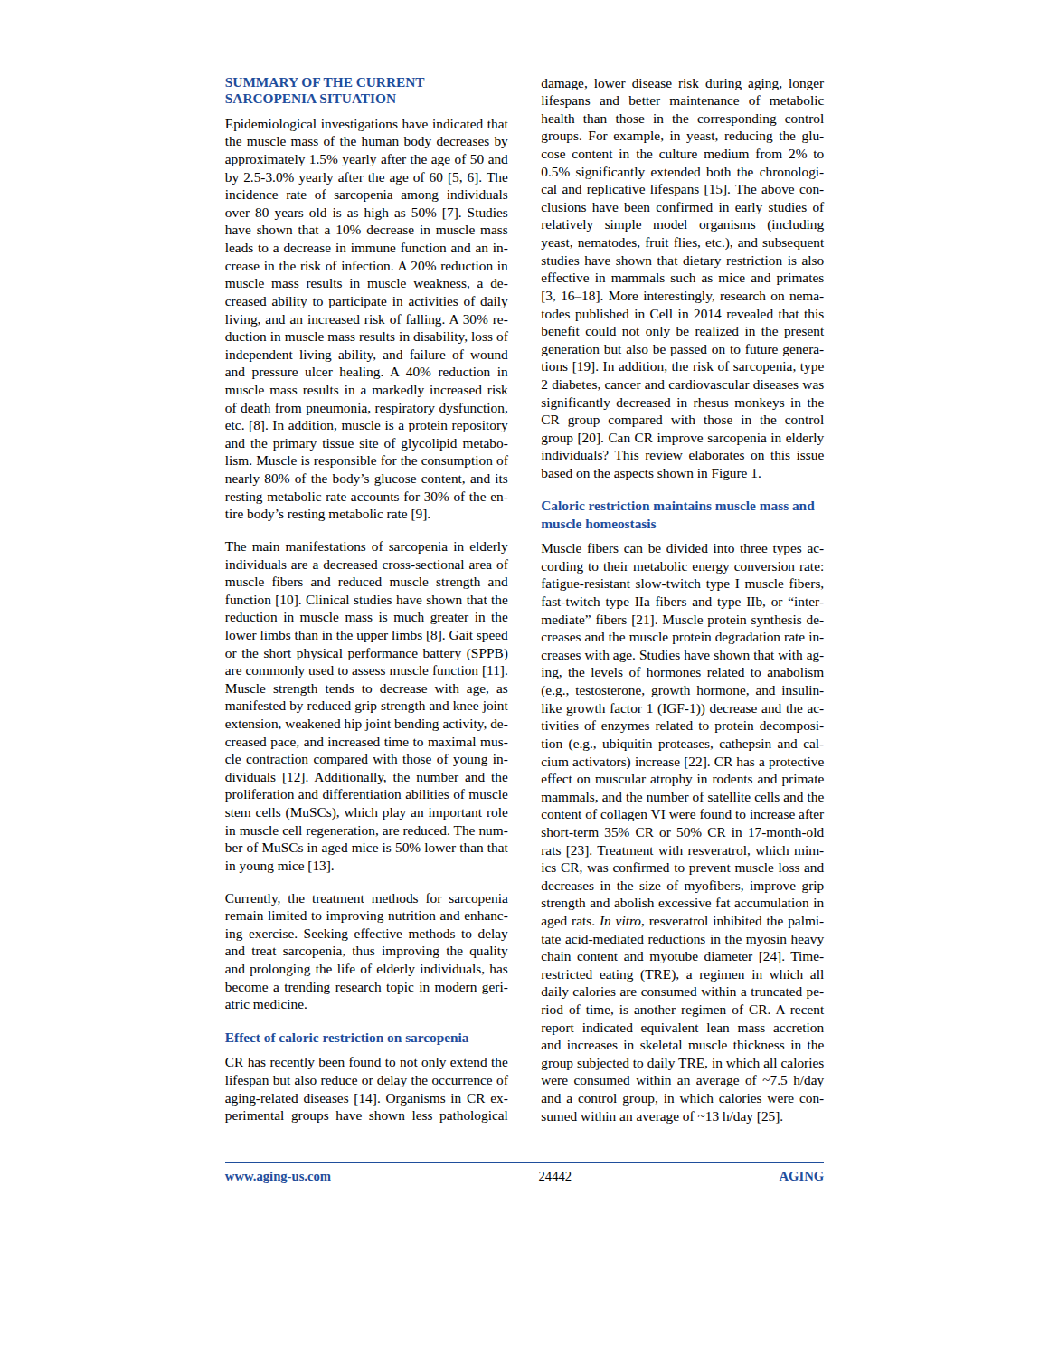Summary of the current
sarcopenia situation
Epidemiological investigations have indicated that the muscle mass of the human body decreases by approximately 1.5% yearly after the age of 50 and by 2.5-3.0% yearly after the age of 60 [5, 6]. The incidence rate of sarcopenia among individuals over 80 years old is as high as 50% [7]. Studies have shown that a 10% decrease in muscle mass leads to a decrease in immune function and an increase in the risk of infection. A 20% reduction in muscle mass results in muscle weakness, a decreased ability to participate in activities of daily living, and an increased risk of falling. A 30% reduction in muscle mass results in disability, loss of independent living ability, and failure of wound and pressure ulcer healing. A 40% reduction in muscle mass results in a markedly increased risk of death from pneumonia, respiratory dysfunction, etc. [8]. In addition, muscle is a protein repository and the primary tissue site of glycolipid metabolism. Muscle is responsible for the consumption of nearly 80% of the body’s glucose content, and its resting metabolic rate accounts for 30% of the entire body’s resting metabolic rate [9].
The main manifestations of sarcopenia in elderly individuals are a decreased cross-sectional area of muscle fibers and reduced muscle strength and function [10]. Clinical studies have shown that the reduction in muscle mass is much greater in the lower limbs than in the upper limbs [8]. Gait speed or the short physical performance battery (SPPB) are commonly used to assess muscle function [11]. Muscle strength tends to decrease with age, as manifested by reduced grip strength and knee joint extension, weakened hip joint bending activity, decreased pace, and increased time to maximal muscle contraction compared with those of young individuals [12]. Additionally, the number and the proliferation and differentiation abilities of muscle stem cells (MuSCs), which play an important role in muscle cell regeneration, are reduced. The number of MuSCs in aged mice is 50% lower than that in young mice [13].
Currently, the treatment methods for sarcopenia remain limited to improving nutrition and enhancing exercise. Seeking effective methods to delay and treat sarcopenia, thus improving the quality and prolonging the life of elderly individuals, has become a trending research topic in modern geriatric medicine.
Effect of caloric restriction on sarcopenia
CR has recently been found to not only extend the lifespan but also reduce or delay the occurrence of aging-related diseases [14]. Organisms in CR experimental groups have shown less pathological damage, lower disease risk during aging, longer lifespans and better maintenance of metabolic health than those in the corresponding control groups. For example, in yeast, reducing the glucose content in the culture medium from 2% to 0.5% significantly extended both the chronological and replicative lifespans [15]. The above conclusions have been confirmed in early studies of relatively simple model organisms (including yeast, nematodes, fruit flies, etc.), and subsequent studies have shown that dietary restriction is also effective in mammals such as mice and primates [3, 16–18]. More interestingly, research on nematodes published in Cell in 2014 revealed that this benefit could not only be realized in the present generation but also be passed on to future generations [19]. In addition, the risk of sarcopenia, type 2 diabetes, cancer and cardiovascular diseases was significantly decreased in rhesus monkeys in the CR group compared with those in the control group [20]. Can CR improve sarcopenia in elderly individuals? This review elaborates on this issue based on the aspects shown in Figure 1.
Caloric restriction maintains muscle mass and muscle homeostasis
Muscle fibers can be divided into three types according to their metabolic energy conversion rate: fatigue-resistant slow-twitch type I muscle fibers, fast-twitch type IIa fibers and type IIb, or “intermediate” fibers [21]. Muscle protein synthesis decreases and the muscle protein degradation rate increases with age. Studies have shown that with aging, the levels of hormones related to anabolism (e.g., testosterone, growth hormone, and insulin-like growth factor 1 (IGF-1)) decrease and the activities of enzymes related to protein decomposition (e.g., ubiquitin proteases, cathepsin and calcium activators) increase [22]. CR has a protective effect on muscular atrophy in rodents and primate mammals, and the number of satellite cells and the content of collagen VI were found to increase after short-term 35% CR or 50% CR in 17-month-old rats [23]. Treatment with resveratrol, which mimics CR, was confirmed to prevent muscle loss and decreases in the size of myofibers, improve grip strength and abolish excessive fat accumulation in aged rats. In vitro, resveratrol inhibited the palmitate acid-mediated reductions in the myosin heavy chain content and myotube diameter [24]. Time-restricted eating (TRE), a regimen in which all daily calories are consumed within a truncated period of time, is another regimen of CR. A recent report indicated equivalent lean mass accretion and increases in skeletal muscle thickness in the group subjected to daily TRE, in which all calories were consumed within an average of ~7.5 h/day and a control group, in which calories were consumed within an average of ~13 h/day [25].
www.aging-us.com
24442
AGING